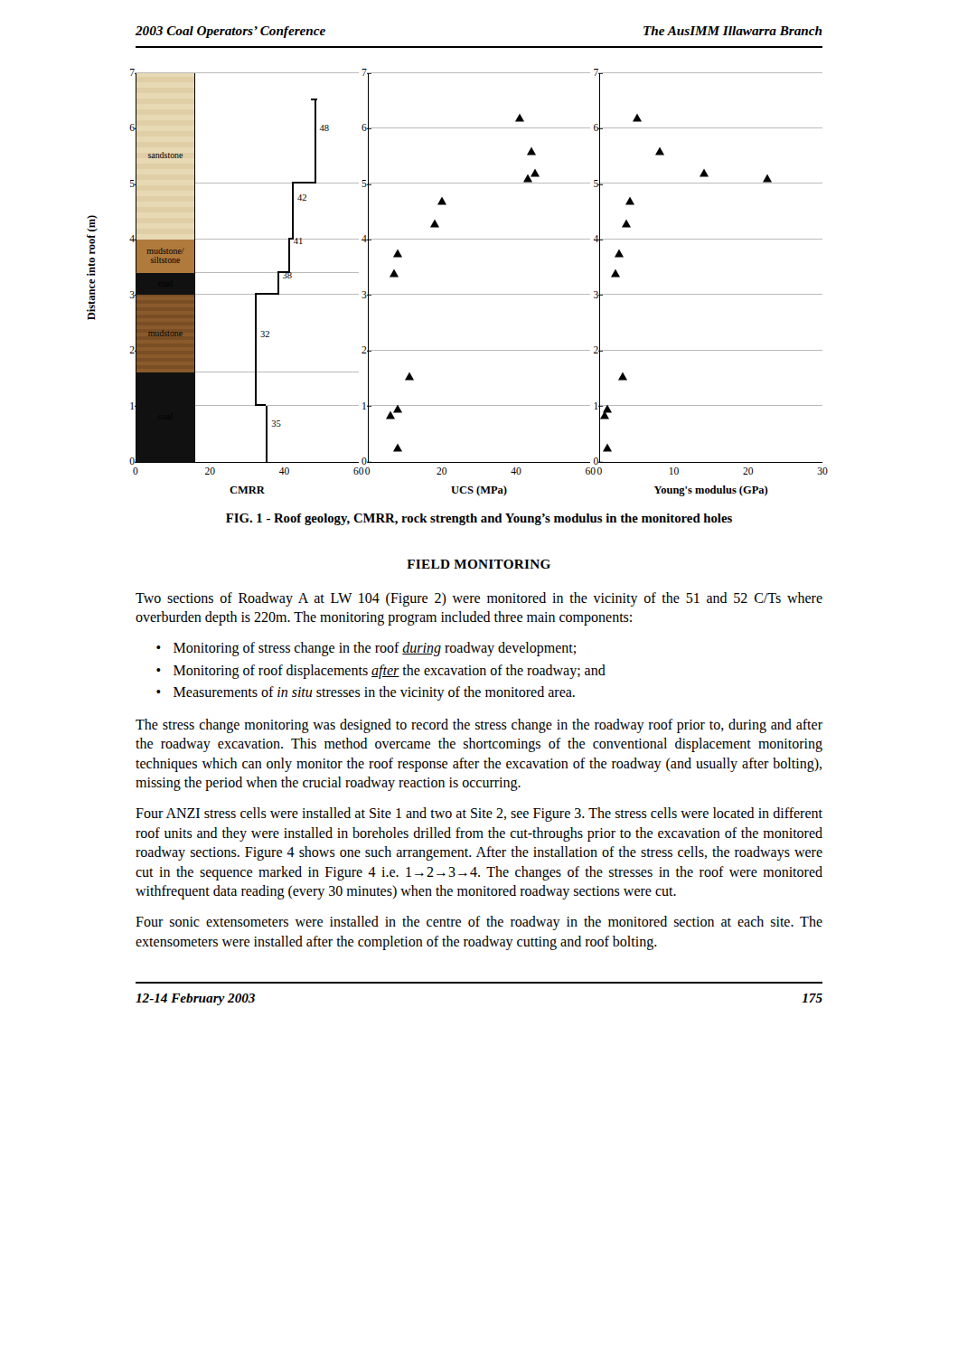2003 Coal Operators’ Conference The AusIMM Illawarra Branch
Distance into roof (m) 0 1 2 3 4 5 6 7
coal
mudstone
coal
mudstone/
siltstone
sandstone
35 32 38 41 42 48
0 20 40 60
CMRR
0 1 2 3 4 5 6 7
0 20 40 60
UCS (MPa)
0 1 2 3 4 5 6 7
0 10 20 30
Young's modulus (GPa)
FIG. 1 - Roof geology, CMRR, rock strength and Young’s modulus in the monitored holes
FIELD MONITORING
Two sections of Roadway A at LW 104 (Figure 2) were monitored in the vicinity of the 51 and 52 C/Ts where overburden depth is 220m. The monitoring program included three main components:
Monitoring of stress change in the roof during roadway development;
Monitoring of roof displacements after the excavation of the roadway; and
Measurements of in situ stresses in the vicinity of the monitored area.
The stress change monitoring was designed to record the stress change in the roadway roof prior to, during and after the roadway excavation. This method overcame the shortcomings of the conventional displacement monitoring techniques which can only monitor the roof response after the excavation of the roadway (and usually after bolting), missing the period when the crucial roadway reaction is occurring.
Four ANZI stress cells were installed at Site 1 and two at Site 2, see Figure 3. The stress cells were located in different roof units and they were installed in boreholes drilled from the cut-throughs prior to the excavation of the monitored roadway sections. Figure 4 shows one such arrangement. After the installation of the stress cells, the roadways were cut in the sequence marked in Figure 4 i.e. 1→2→3→4. The changes of the stresses in the roof were monitored withfrequent data reading (every 30 minutes) when the monitored roadway sections were cut.
Four sonic extensometers were installed in the centre of the roadway in the monitored section at each site. The extensometers were installed after the completion of the roadway cutting and roof bolting.
12-14 February 2003 175